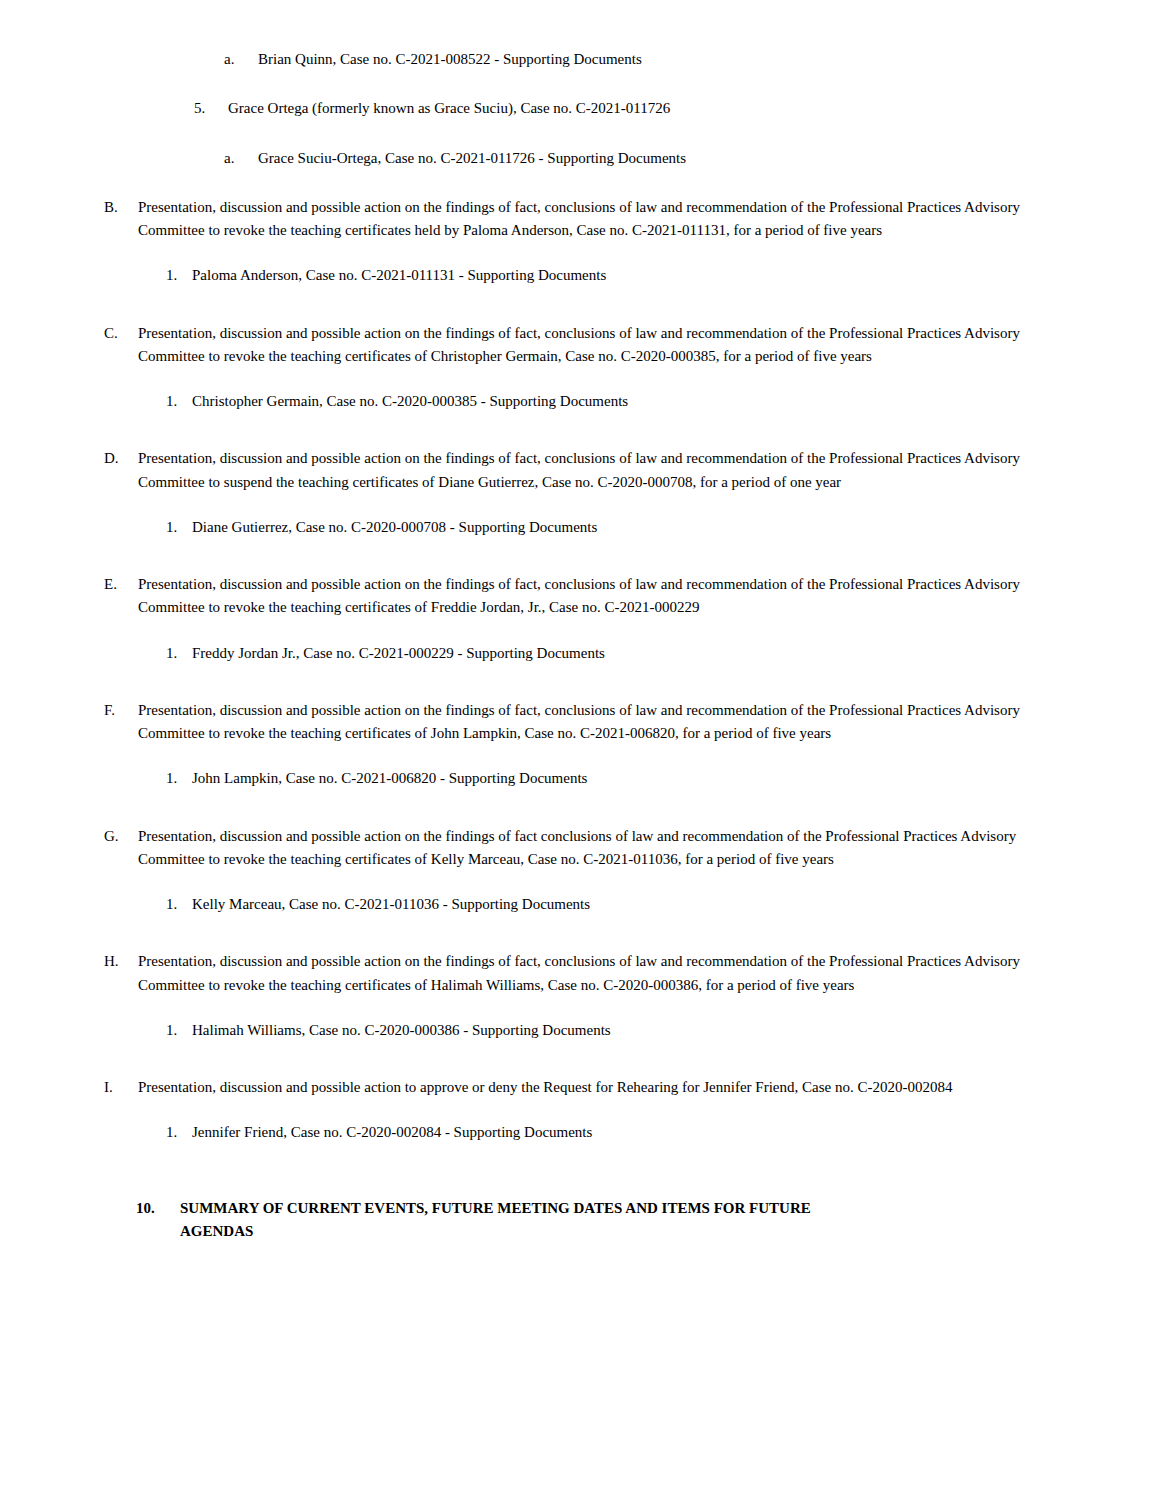a.
Brian Quinn, Case no. C-2021-008522 - Supporting Documents
5.
Grace Ortega (formerly known as Grace Suciu), Case no. C-2021-011726
a.
Grace Suciu-Ortega, Case no. C-2021-011726 - Supporting Documents
B.
Presentation, discussion and possible action on the findings of fact, conclusions of law and recommendation of the Professional Practices Advisory Committee to revoke the teaching certificates held by Paloma Anderson, Case no. C-2021-011131, for a period of five years
1. Paloma Anderson, Case no. C-2021-011131 - Supporting Documents
C.
Presentation, discussion and possible action on the findings of fact, conclusions of law and recommendation of the Professional Practices Advisory Committee to revoke the teaching certificates of Christopher Germain, Case no. C-2020-000385, for a period of five years
1. Christopher Germain, Case no. C-2020-000385 - Supporting Documents
D.
Presentation, discussion and possible action on the findings of fact, conclusions of law and recommendation of the Professional Practices Advisory Committee to suspend the teaching certificates of Diane Gutierrez, Case no. C-2020-000708, for a period of one year
1. Diane Gutierrez, Case no. C-2020-000708 - Supporting Documents
E.
Presentation, discussion and possible action on the findings of fact, conclusions of law and recommendation of the Professional Practices Advisory Committee to revoke the teaching certificates of Freddie Jordan, Jr., Case no. C-2021-000229
1. Freddy Jordan Jr., Case no. C-2021-000229 - Supporting Documents
F.
Presentation, discussion and possible action on the findings of fact, conclusions of law and recommendation of the Professional Practices Advisory Committee to revoke the teaching certificates of John Lampkin, Case no. C-2021-006820, for a period of five years
1. John Lampkin, Case no. C-2021-006820 - Supporting Documents
G.
Presentation, discussion and possible action on the findings of fact conclusions of law and recommendation of the Professional Practices Advisory Committee to revoke the teaching certificates of Kelly Marceau, Case no. C-2021-011036, for a period of five years
1. Kelly Marceau, Case no. C-2021-011036 - Supporting Documents
H.
Presentation, discussion and possible action on the findings of fact, conclusions of law and recommendation of the Professional Practices Advisory Committee to revoke the teaching certificates of Halimah Williams, Case no. C-2020-000386, for a period of five years
1. Halimah Williams, Case no. C-2020-000386 - Supporting Documents
I.
Presentation, discussion and possible action to approve or deny the Request for Rehearing for Jennifer Friend, Case no. C-2020-002084
1. Jennifer Friend, Case no. C-2020-002084 - Supporting Documents
10.
SUMMARY OF CURRENT EVENTS, FUTURE MEETING DATES AND ITEMS FOR FUTURE AGENDAS